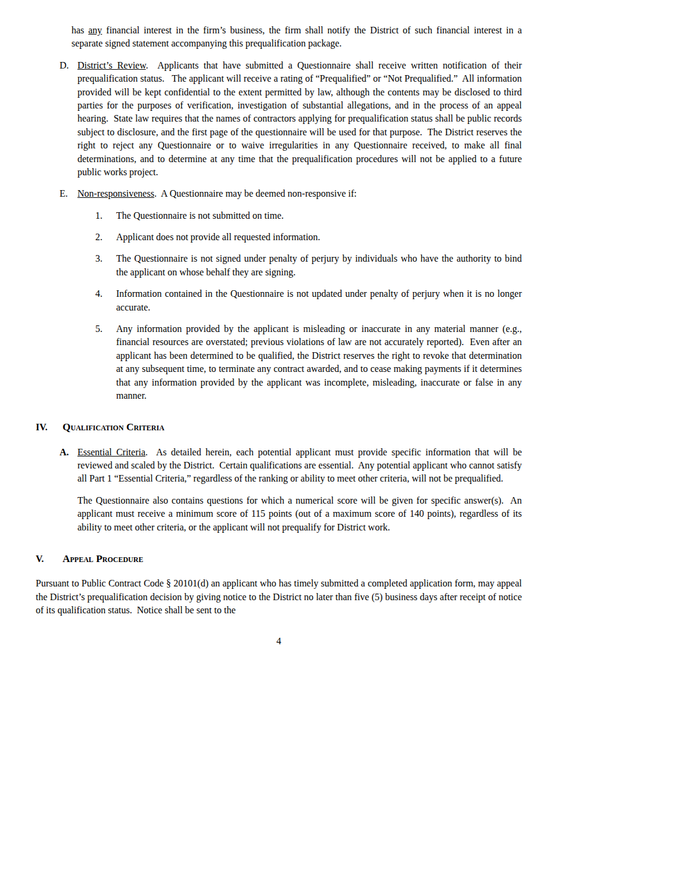has any financial interest in the firm’s business, the firm shall notify the District of such financial interest in a separate signed statement accompanying this prequalification package.
D.
District’s Review. Applicants that have submitted a Questionnaire shall receive written notification of their prequalification status. The applicant will receive a rating of “Prequalified” or “Not Prequalified.” All information provided will be kept confidential to the extent permitted by law, although the contents may be disclosed to third parties for the purposes of verification, investigation of substantial allegations, and in the process of an appeal hearing. State law requires that the names of contractors applying for prequalification status shall be public records subject to disclosure, and the first page of the questionnaire will be used for that purpose. The District reserves the right to reject any Questionnaire or to waive irregularities in any Questionnaire received, to make all final determinations, and to determine at any time that the prequalification procedures will not be applied to a future public works project.
E.
Non-responsiveness. A Questionnaire may be deemed non-responsive if:
1.
The Questionnaire is not submitted on time.
2.
Applicant does not provide all requested information.
3.
The Questionnaire is not signed under penalty of perjury by individuals who have the authority to bind the applicant on whose behalf they are signing.
4.
Information contained in the Questionnaire is not updated under penalty of perjury when it is no longer accurate.
5.
Any information provided by the applicant is misleading or inaccurate in any material manner (e.g., financial resources are overstated; previous violations of law are not accurately reported). Even after an applicant has been determined to be qualified, the District reserves the right to revoke that determination at any subsequent time, to terminate any contract awarded, and to cease making payments if it determines that any information provided by the applicant was incomplete, misleading, inaccurate or false in any manner.
IV. Qualification Criteria
A.
Essential Criteria. As detailed herein, each potential applicant must provide specific information that will be reviewed and scaled by the District. Certain qualifications are essential. Any potential applicant who cannot satisfy all Part 1 “Essential Criteria,” regardless of the ranking or ability to meet other criteria, will not be prequalified.
The Questionnaire also contains questions for which a numerical score will be given for specific answer(s). An applicant must receive a minimum score of 115 points (out of a maximum score of 140 points), regardless of its ability to meet other criteria, or the applicant will not prequalify for District work.
V. Appeal Procedure
Pursuant to Public Contract Code § 20101(d) an applicant who has timely submitted a completed application form, may appeal the District’s prequalification decision by giving notice to the District no later than five (5) business days after receipt of notice of its qualification status. Notice shall be sent to the
4